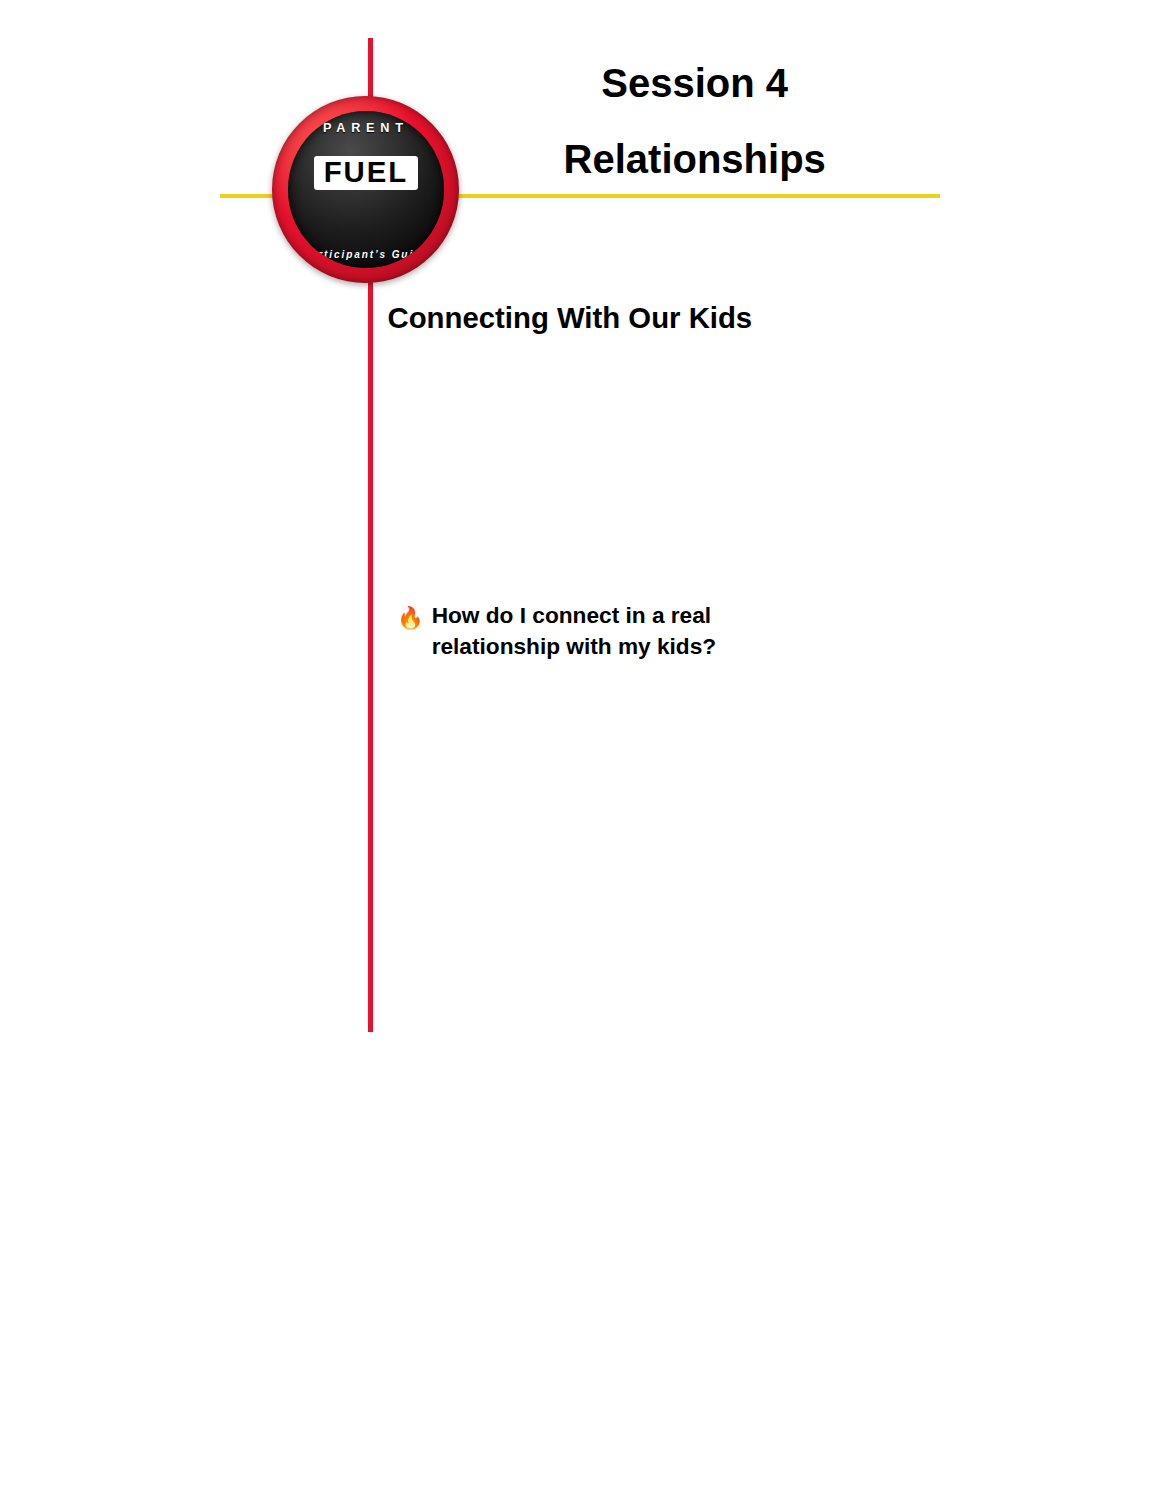Session 4
Relationships
PARENT
FUEL
Participant’s Guide
Connecting With Our Kids
🔥How do I connect in a real relationship with my kids?